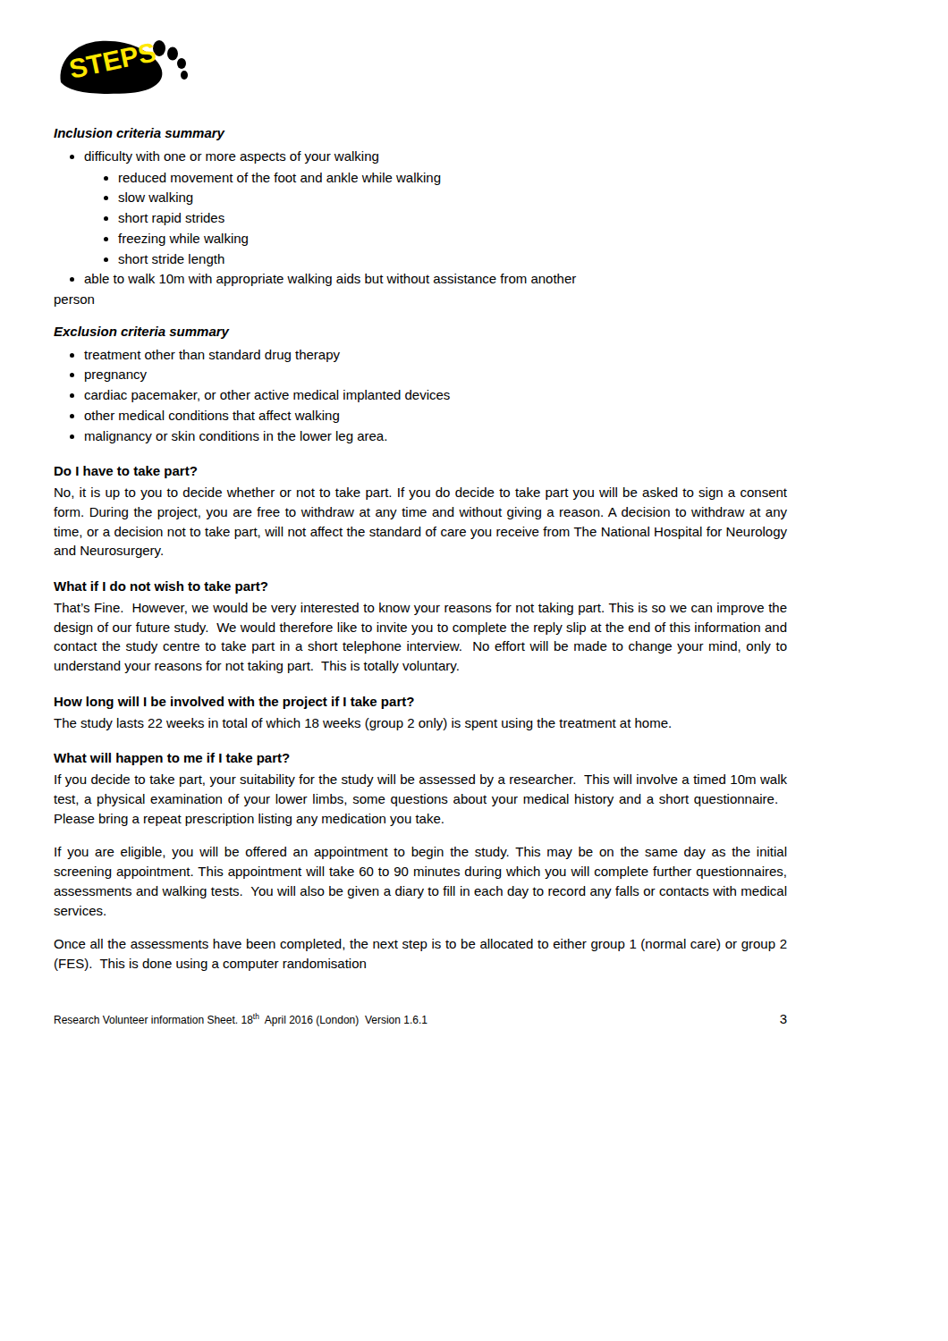STEPS
Inclusion criteria summary
difficulty with one or more aspects of your walking
reduced movement of the foot and ankle while walking
slow walking
short rapid strides
freezing while walking
short stride length
able to walk 10m with appropriate walking aids but without assistance from another
person
Exclusion criteria summary
treatment other than standard drug therapy
pregnancy
cardiac pacemaker, or other active medical implanted devices
other medical conditions that affect walking
malignancy or skin conditions in the lower leg area.
Do I have to take part?
No, it is up to you to decide whether or not to take part. If you do decide to take part you will be asked to sign a consent form. During the project, you are free to withdraw at any time and without giving a reason. A decision to withdraw at any time, or a decision not to take part, will not affect the standard of care you receive from The National Hospital for Neurology and Neurosurgery.
What if I do not wish to take part?
That’s Fine. However, we would be very interested to know your reasons for not taking part. This is so we can improve the design of our future study. We would therefore like to invite you to complete the reply slip at the end of this information and contact the study centre to take part in a short telephone interview. No effort will be made to change your mind, only to understand your reasons for not taking part. This is totally voluntary.
How long will I be involved with the project if I take part?
The study lasts 22 weeks in total of which 18 weeks (group 2 only) is spent using the treatment at home.
What will happen to me if I take part?
If you decide to take part, your suitability for the study will be assessed by a researcher. This will involve a timed 10m walk test, a physical examination of your lower limbs, some questions about your medical history and a short questionnaire. Please bring a repeat prescription listing any medication you take.
If you are eligible, you will be offered an appointment to begin the study. This may be on the same day as the initial screening appointment. This appointment will take 60 to 90 minutes during which you will complete further questionnaires, assessments and walking tests. You will also be given a diary to fill in each day to record any falls or contacts with medical services.
Once all the assessments have been completed, the next step is to be allocated to either group 1 (normal care) or group 2 (FES). This is done using a computer randomisation
Research Volunteer information Sheet. 18th April 2016 (London) Version 1.6.1 3